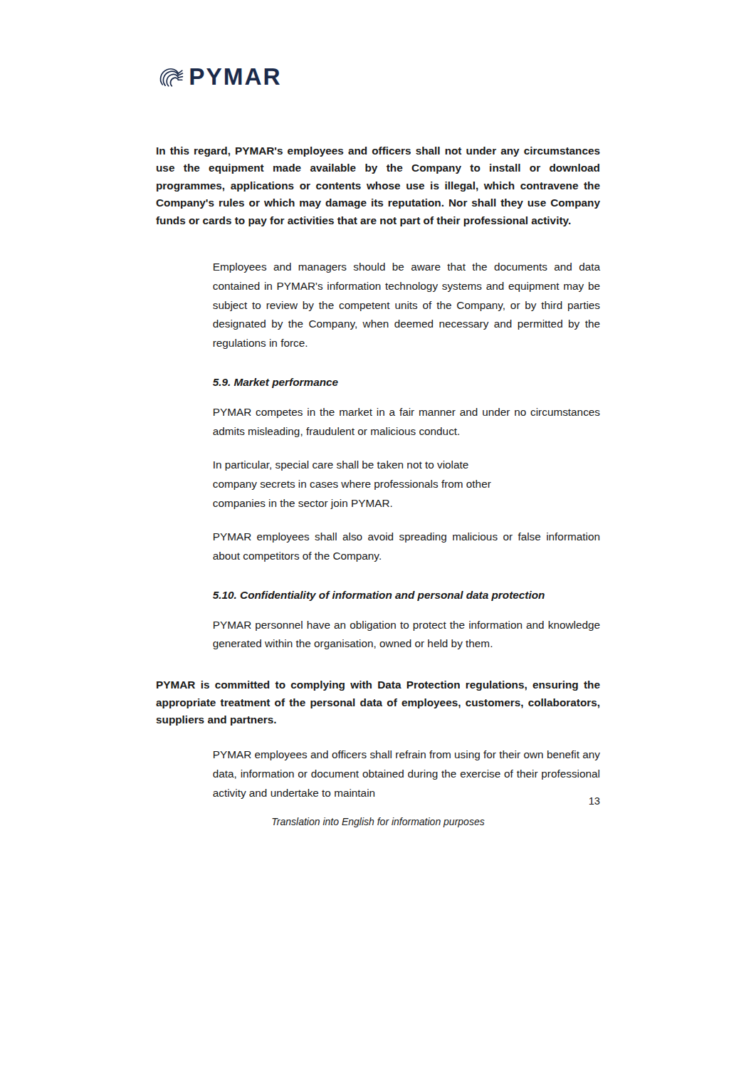PYMAR
In this regard, PYMAR's employees and officers shall not under any circumstances use the equipment made available by the Company to install or download programmes, applications or contents whose use is illegal, which contravene the Company's rules or which may damage its reputation. Nor shall they use Company funds or cards to pay for activities that are not part of their professional activity.
Employees and managers should be aware that the documents and data contained in PYMAR's information technology systems and equipment may be subject to review by the competent units of the Company, or by third parties designated by the Company, when deemed necessary and permitted by the regulations in force.
5.9. Market performance
PYMAR competes in the market in a fair manner and under no circumstances admits misleading, fraudulent or malicious conduct.
In particular, special care shall be taken not to violate
company secrets in cases where professionals from other
companies in the sector join PYMAR.
PYMAR employees shall also avoid spreading malicious or false information about competitors of the Company.
5.10. Confidentiality of information and personal data protection
PYMAR personnel have an obligation to protect the information and knowledge generated within the organisation, owned or held by them.
PYMAR is committed to complying with Data Protection regulations, ensuring the appropriate treatment of the personal data of employees, customers, collaborators, suppliers and partners.
PYMAR employees and officers shall refrain from using for their own benefit any data, information or document obtained during the exercise of their professional activity and undertake to maintain
13
Translation into English for information purposes